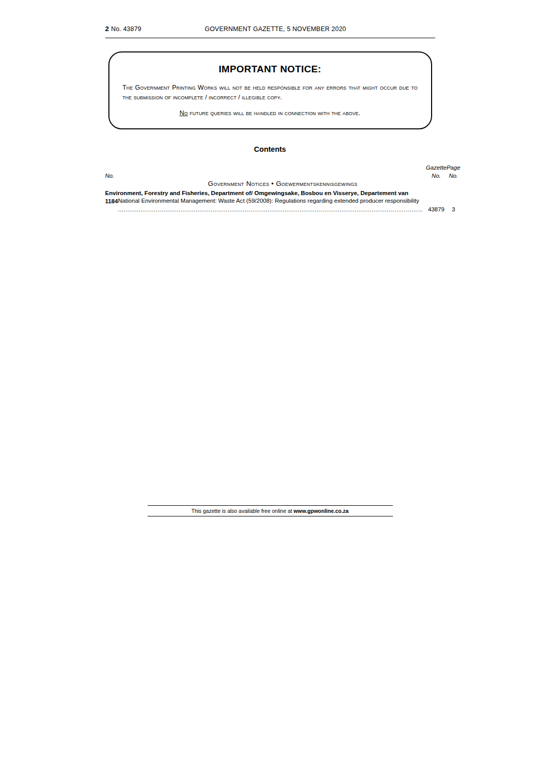2 No. 43879
GOVERNMENT GAZETTE, 5 NOVEMBER 2020
IMPORTANT NOTICE:
The Government Printing Works will not be held responsible for any errors that might occur due to the submission of incomplete / incorrect / illegible copy.
No future queries will be handled in connection with the above.
Contents
| | | Gazette | Page |
| No. | | No. | No. |
| Government Notices • Goewermentskennisgewings |
| Environment, Forestry and Fisheries, Department of/ Omgewingsake, Bosbou en Visserye, Departement van |
| 1184 | National Environmental Management: Waste Act (59/2008): Regulations regarding extended producer responsibility ................................................................................................................................................................. | 43879 | 3 |
This gazette is also available free online at www.gpwonline.co.za